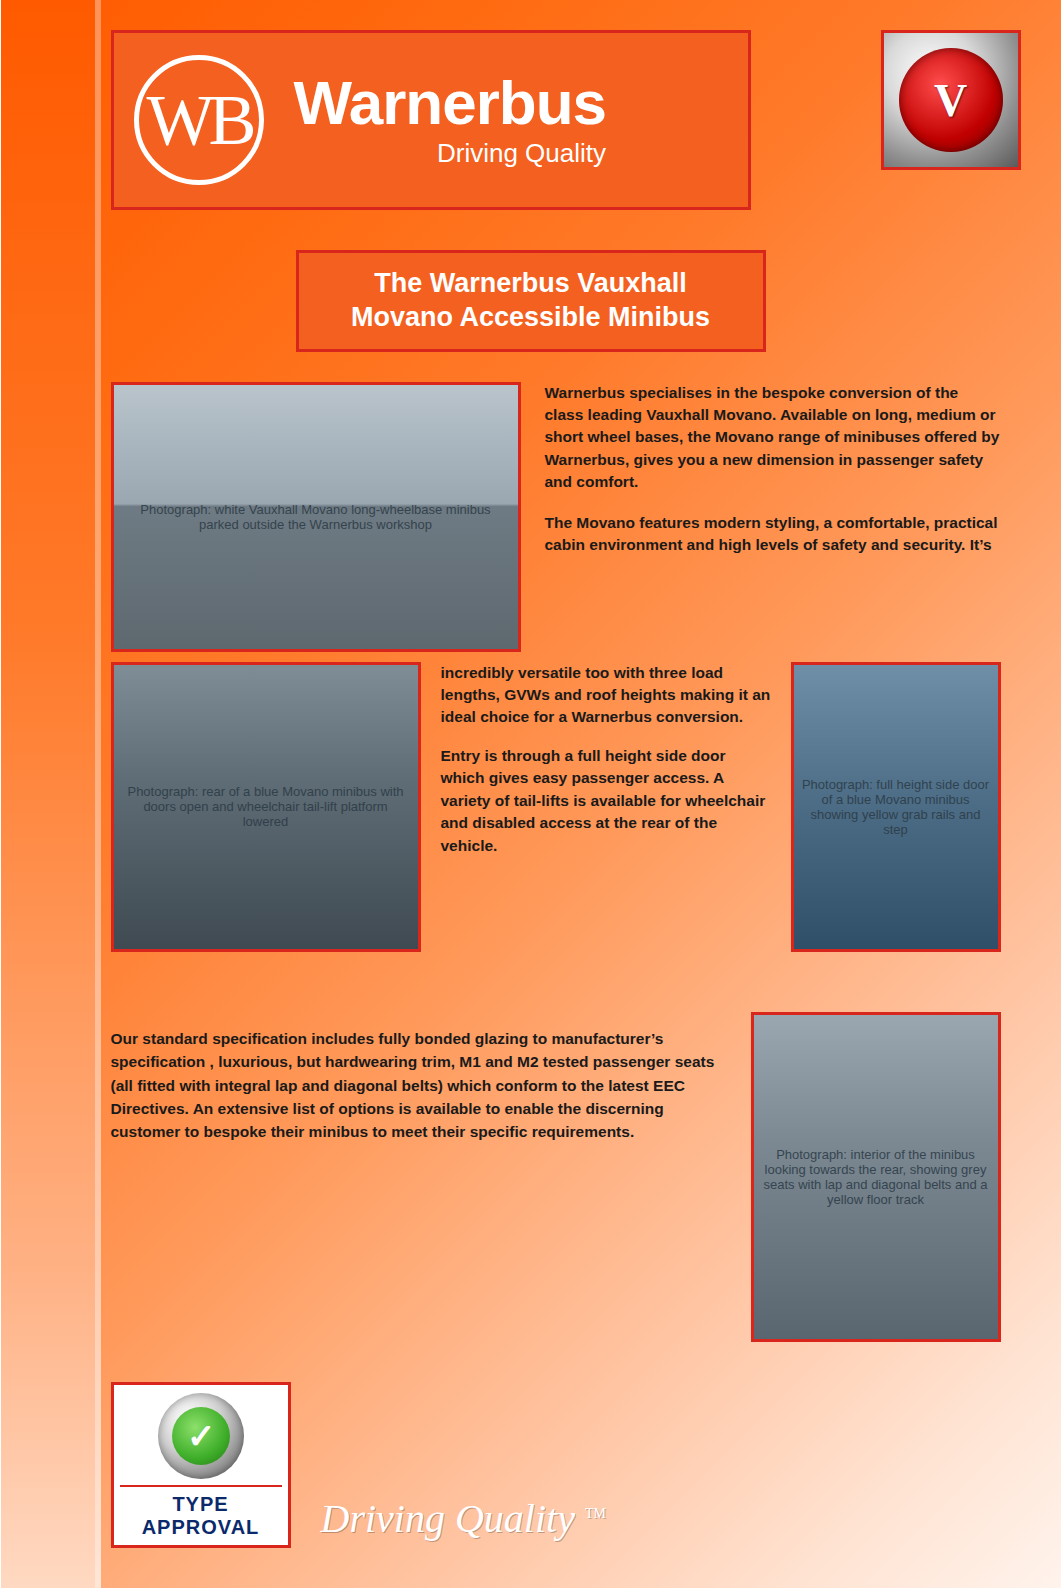WB
Warnerbus
Driving Quality
V
The Warnerbus Vauxhall
Movano Accessible Minibus
Photograph: white Vauxhall Movano long-wheelbase minibus parked outside the Warnerbus workshop
Warnerbus specialises in the bespoke conversion of the class leading Vauxhall Movano. Available on long, medium or short wheel bases, the Movano range of minibuses offered by Warnerbus, gives you a new dimension in passenger safety and comfort.
The Movano features modern styling, a comfortable, practical cabin environment and high levels of safety and security. It’s
Photograph: rear of a blue Movano minibus with doors open and wheelchair tail-lift platform lowered
incredibly versatile too with three load lengths, GVWs and roof heights making it an ideal choice for a Warner­bus conversion.
Entry is through a full height side door which gives easy passenger access. A variety of tail-lifts is available for wheelchair and disabled access at the rear of the vehicle.
Photograph: full height side door of a blue Movano minibus showing yellow grab rails and step
Our standard specification includes fully bonded glazing to manufacturer’s specification , luxurious, but hardwearing trim, M1 and M2 tested passenger seats (all fitted with integral lap and diagonal belts) which conform to the latest EEC Directives. An extensive list of options is available to enable the discerning customer to bespoke their minibus to meet their specific requirements.
Photograph: interior of the minibus looking towards the rear, showing grey seats with lap and diagonal belts and a yellow floor track
✓
TYPE APPROVAL
Driving Quality TM